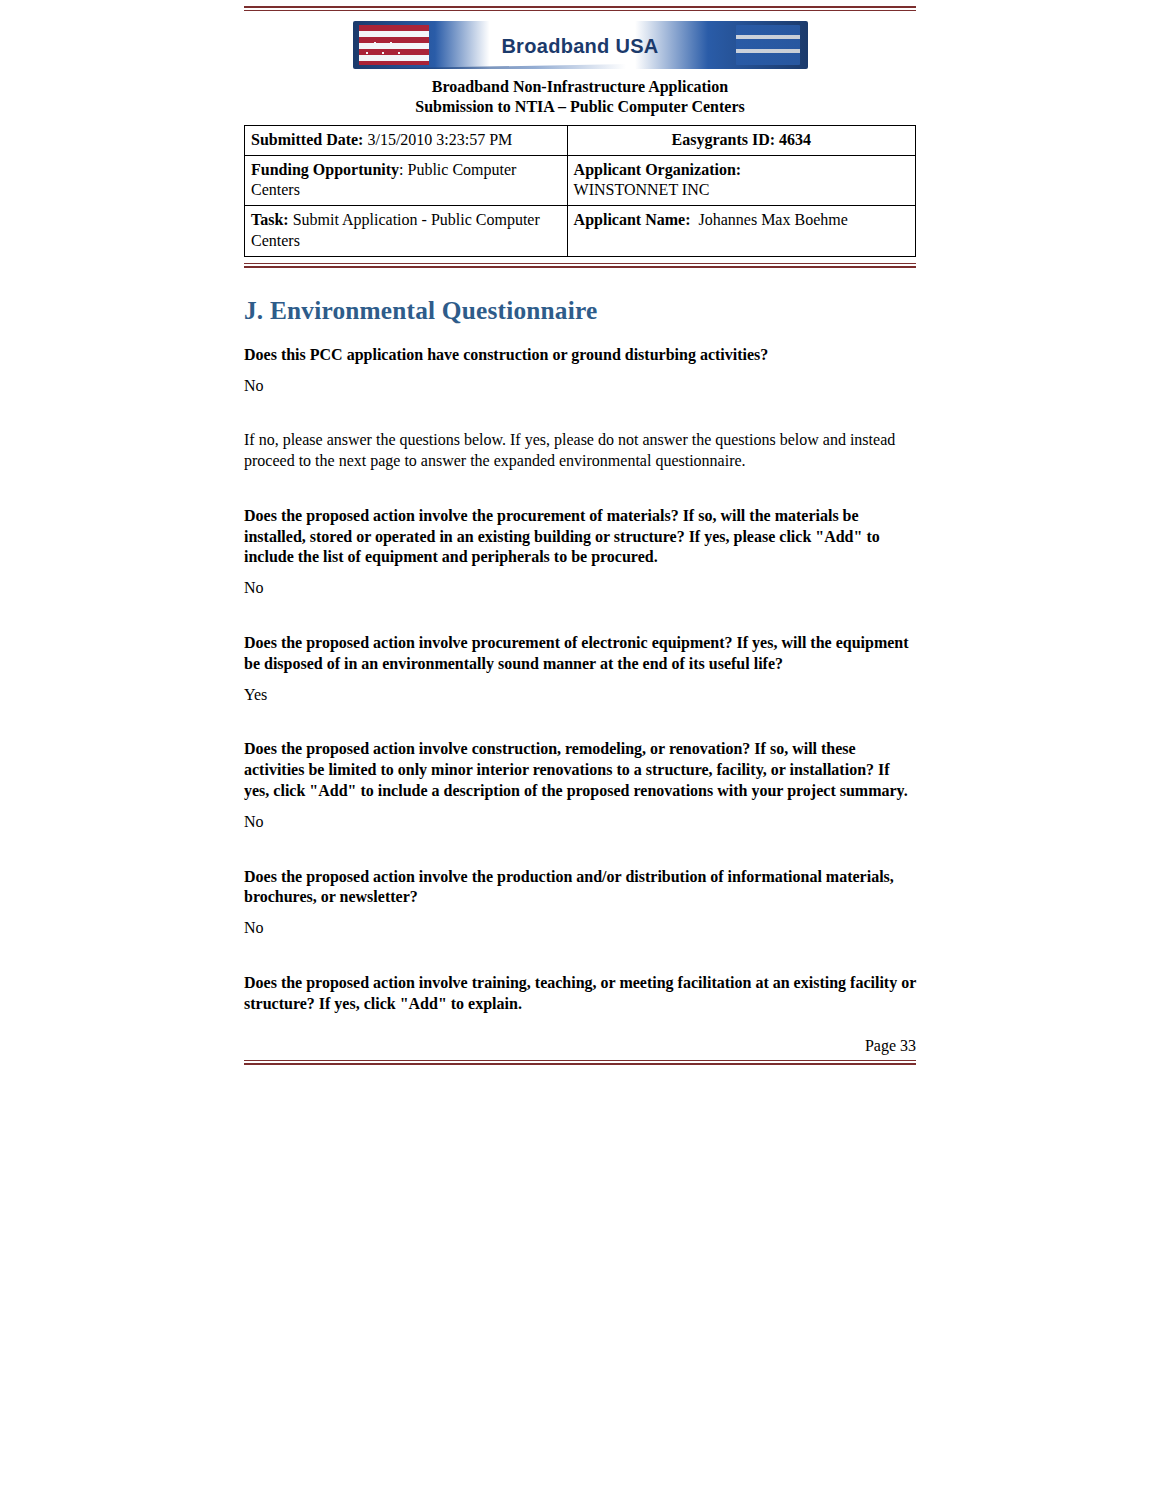Broadband USA
Broadband Non-Infrastructure Application
Submission to NTIA – Public Computer Centers
| Submitted Date: 3/15/2010 3:23:57 PM | Easygrants ID: 4634 |
| Funding Opportunity : Public Computer Centers | Applicant Organization: WINSTONNET INC |
| Task: Submit Application - Public Computer Centers | Applicant Name: Johannes Max Boehme |
J. Environmental Questionnaire
Does this PCC application have construction or ground disturbing activities?
No
If no, please answer the questions below. If yes, please do not answer the questions below and instead proceed to the next page to answer the expanded environmental questionnaire.
Does the proposed action involve the procurement of materials? If so, will the materials be installed, stored or operated in an existing building or structure? If yes, please click "Add" to include the list of equipment and peripherals to be procured.
No
Does the proposed action involve procurement of electronic equipment? If yes, will the equipment be disposed of in an environmentally sound manner at the end of its useful life?
Yes
Does the proposed action involve construction, remodeling, or renovation? If so, will these activities be limited to only minor interior renovations to a structure, facility, or installation? If yes, click "Add" to include a description of the proposed renovations with your project summary.
No
Does the proposed action involve the production and/or distribution of informational materials, brochures, or newsletter?
No
Does the proposed action involve training, teaching, or meeting facilitation at an existing facility or structure? If yes, click "Add" to explain.
Page 33